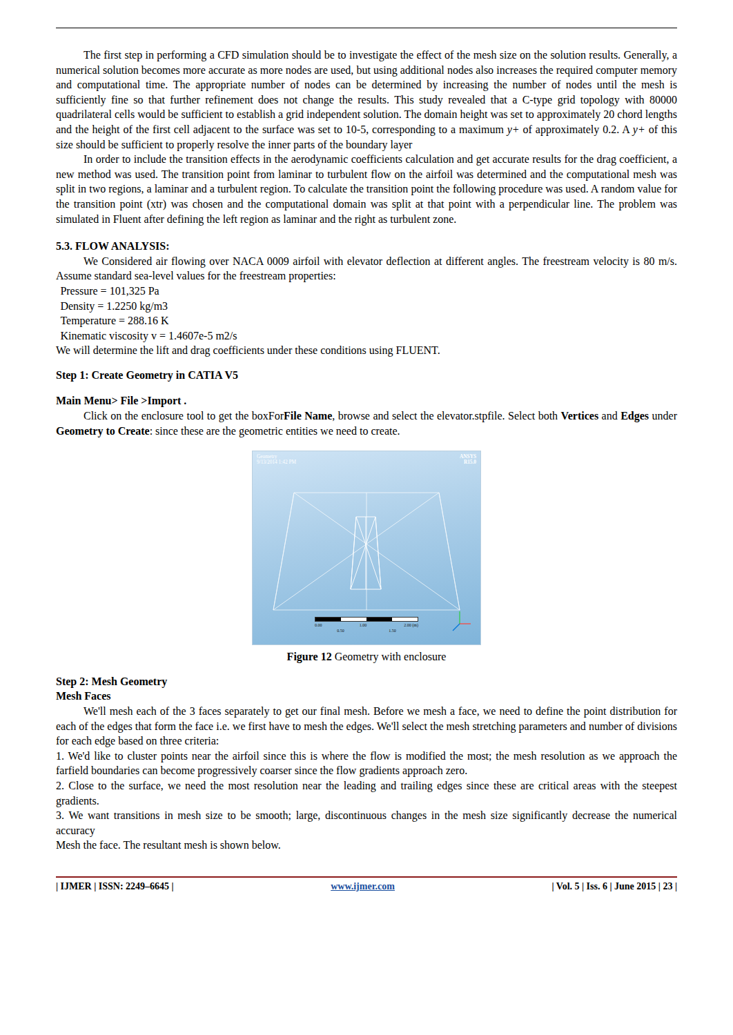The first step in performing a CFD simulation should be to investigate the effect of the mesh size on the solution results. Generally, a numerical solution becomes more accurate as more nodes are used, but using additional nodes also increases the required computer memory and computational time. The appropriate number of nodes can be determined by increasing the number of nodes until the mesh is sufficiently fine so that further refinement does not change the results. This study revealed that a C-type grid topology with 80000 quadrilateral cells would be sufficient to establish a grid independent solution. The domain height was set to approximately 20 chord lengths and the height of the first cell adjacent to the surface was set to 10-5, corresponding to a maximum y+ of approximately 0.2. A y+ of this size should be sufficient to properly resolve the inner parts of the boundary layer
In order to include the transition effects in the aerodynamic coefficients calculation and get accurate results for the drag coefficient, a new method was used. The transition point from laminar to turbulent flow on the airfoil was determined and the computational mesh was split in two regions, a laminar and a turbulent region. To calculate the transition point the following procedure was used. A random value for the transition point (xtr) was chosen and the computational domain was split at that point with a perpendicular line. The problem was simulated in Fluent after defining the left region as laminar and the right as turbulent zone.
5.3. FLOW ANALYSIS:
We Considered air flowing over NACA 0009 airfoil with elevator deflection at different angles. The freestream velocity is 80 m/s. Assume standard sea-level values for the freestream properties:
Pressure = 101,325 Pa
Density = 1.2250 kg/m3
Temperature = 288.16 K
Kinematic viscosity v = 1.4607e-5 m2/s
We will determine the lift and drag coefficients under these conditions using FLUENT.
Step 1: Create Geometry in CATIA V5
Main Menu> File >Import .
Click on the enclosure tool to get the boxForFile Name, browse and select the elevator.stpfile. Select both Vertices and Edges under Geometry to Create: since these are the geometric entities we need to create.
Geometry
9/13/2014 1:42 PM
ANSYS
R15.0
0.001.002.00 (m)
0.501.50
Figure 12 Geometry with enclosure
Step 2: Mesh Geometry
Mesh Faces
We'll mesh each of the 3 faces separately to get our final mesh. Before we mesh a face, we need to define the point distribution for each of the edges that form the face i.e. we first have to mesh the edges. We'll select the mesh stretching parameters and number of divisions for each edge based on three criteria:
1. We'd like to cluster points near the airfoil since this is where the flow is modified the most; the mesh resolution as we approach the farfield boundaries can become progressively coarser since the flow gradients approach zero.
2. Close to the surface, we need the most resolution near the leading and trailing edges since these are critical areas with the steepest gradients.
3. We want transitions in mesh size to be smooth; large, discontinuous changes in the mesh size significantly decrease the numerical accuracy
Mesh the face. The resultant mesh is shown below.
| IJMER | ISSN: 2249–6645 |
www.ijmer.com
| Vol. 5 | Iss. 6 | June 2015 | 23 |